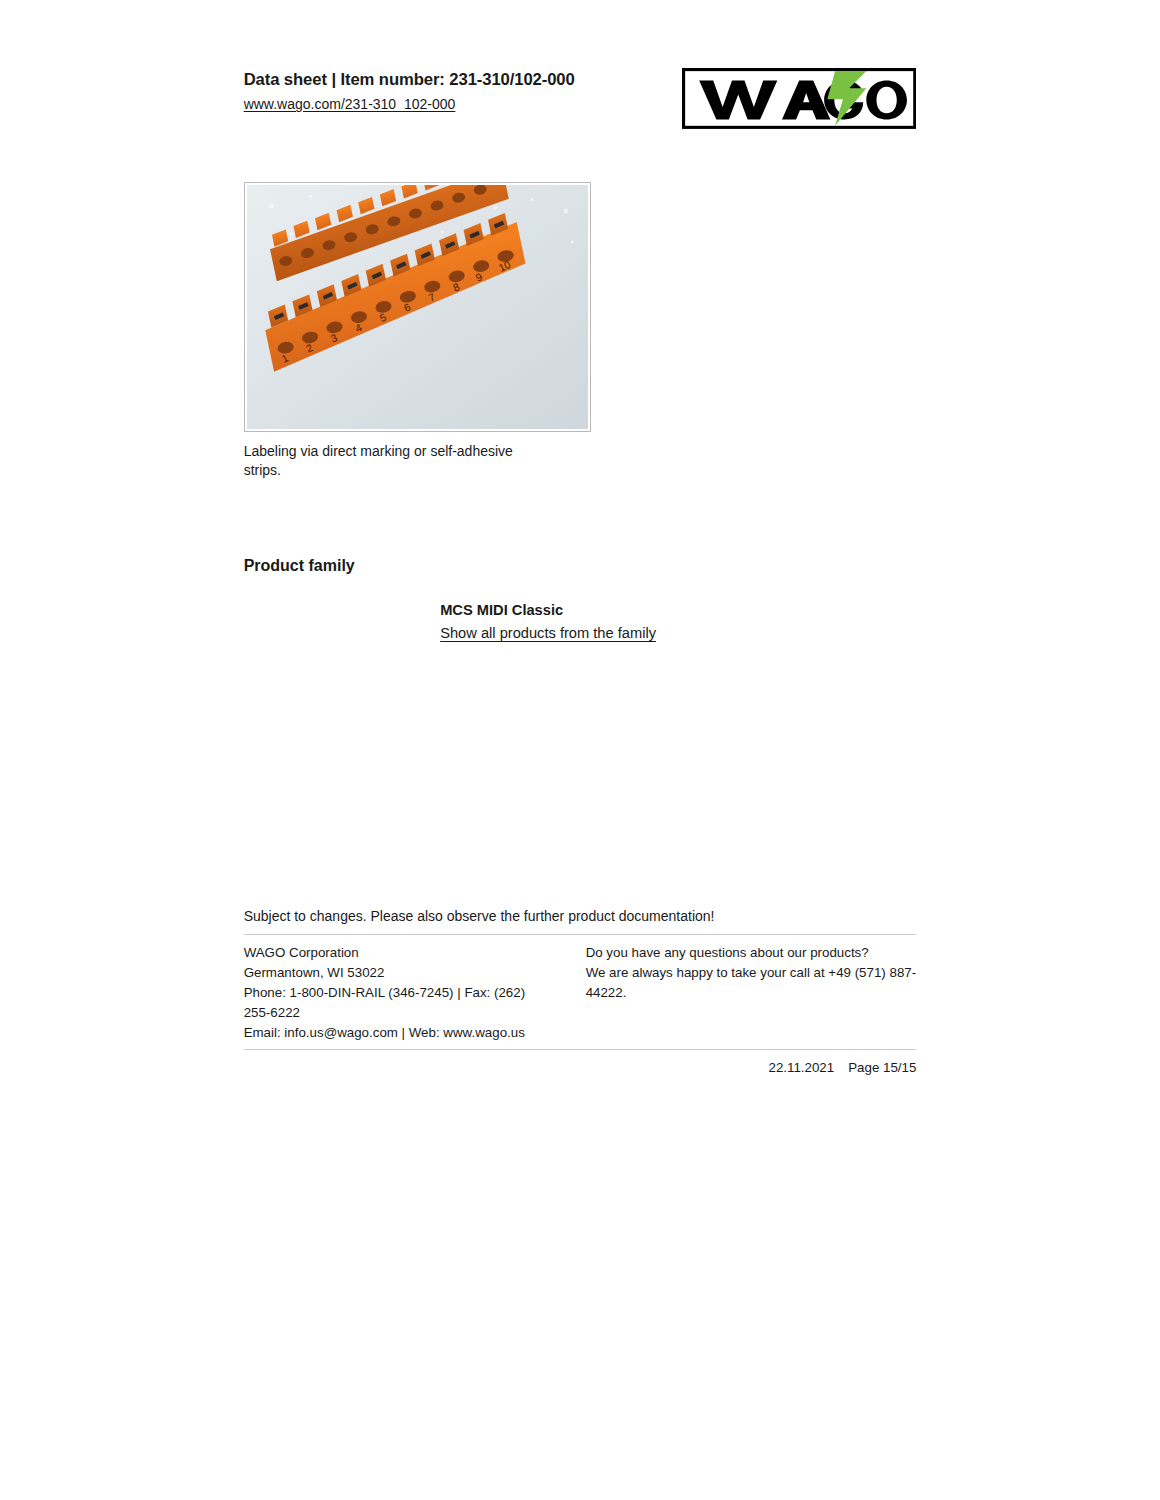Data sheet | Item number: 231-310/102-000
www.wago.com/231-310_102-000
WAGO
1 2 3 4 5 6 7 8 9 10
Labeling via direct marking or self-adhesive strips.
Product family
MCS MIDI Classic
Show all products from the family
Subject to changes. Please also observe the further product documentation!
WAGO Corporation
Germantown, WI 53022
Phone: 1-800-DIN-RAIL (346-7245) | Fax: (262) 255-6222
Email: info.us@wago.com | Web: www.wago.us
Do you have any questions about our products?
We are always happy to take your call at +49 (571) 887-44222.
22.11.2021 Page 15/15